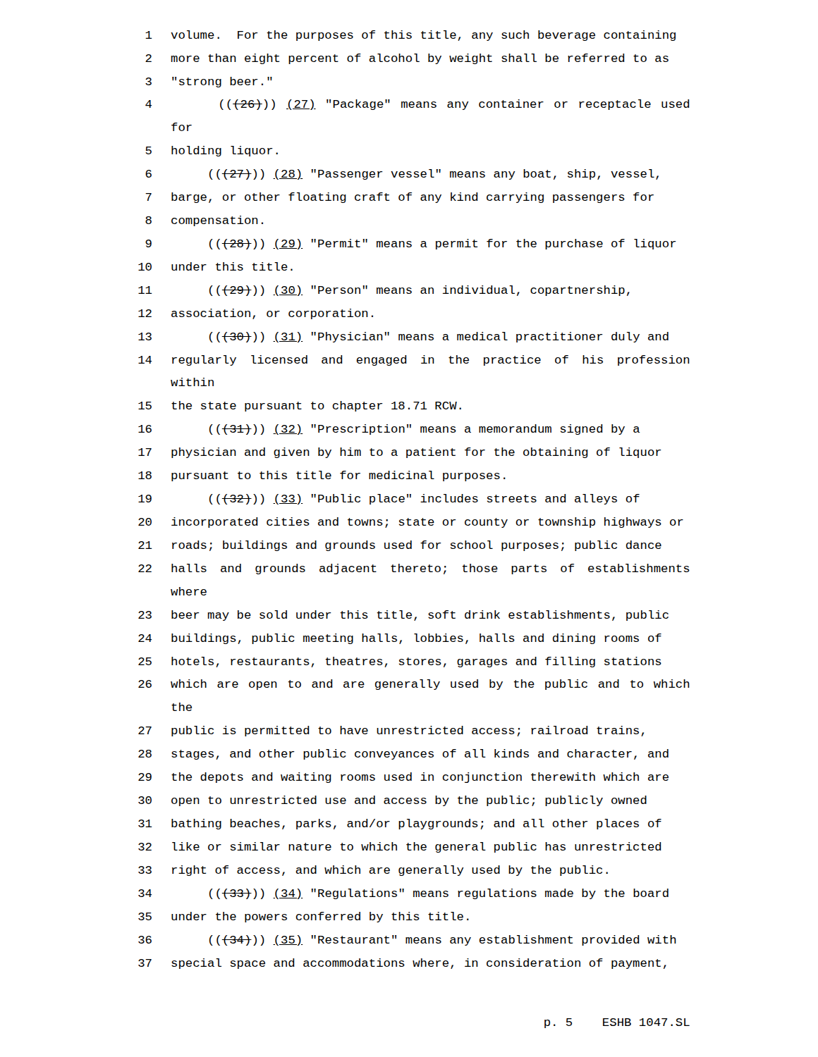volume. For the purposes of this title, any such beverage containing
more than eight percent of alcohol by weight shall be referred to as
"strong beer."
(((26))) (27) "Package" means any container or receptacle used for
holding liquor.
(((27))) (28) "Passenger vessel" means any boat, ship, vessel,
barge, or other floating craft of any kind carrying passengers for
compensation.
(((28))) (29) "Permit" means a permit for the purchase of liquor
under this title.
(((29))) (30) "Person" means an individual, copartnership,
association, or corporation.
(((30))) (31) "Physician" means a medical practitioner duly and
regularly licensed and engaged in the practice of his profession within
the state pursuant to chapter 18.71 RCW.
(((31))) (32) "Prescription" means a memorandum signed by a
physician and given by him to a patient for the obtaining of liquor
pursuant to this title for medicinal purposes.
(((32))) (33) "Public place" includes streets and alleys of
incorporated cities and towns; state or county or township highways or
roads; buildings and grounds used for school purposes; public dance
halls and grounds adjacent thereto; those parts of establishments where
beer may be sold under this title, soft drink establishments, public
buildings, public meeting halls, lobbies, halls and dining rooms of
hotels, restaurants, theatres, stores, garages and filling stations
which are open to and are generally used by the public and to which the
public is permitted to have unrestricted access; railroad trains,
stages, and other public conveyances of all kinds and character, and
the depots and waiting rooms used in conjunction therewith which are
open to unrestricted use and access by the public; publicly owned
bathing beaches, parks, and/or playgrounds; and all other places of
like or similar nature to which the general public has unrestricted
right of access, and which are generally used by the public.
(((33))) (34) "Regulations" means regulations made by the board
under the powers conferred by this title.
(((34))) (35) "Restaurant" means any establishment provided with
special space and accommodations where, in consideration of payment,
p. 5 ESHB 1047.SL